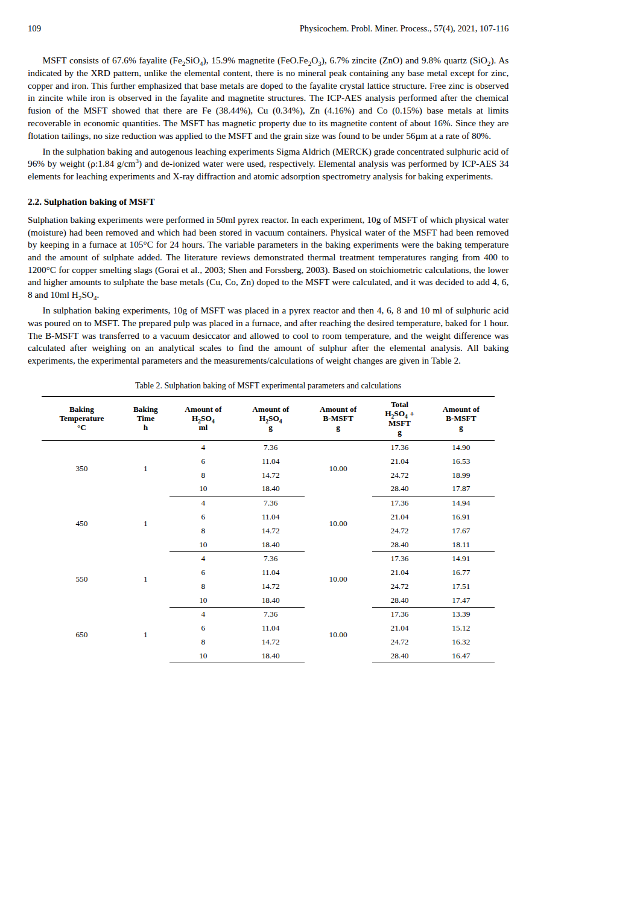109 Physicochem. Probl. Miner. Process., 57(4), 2021, 107-116
MSFT consists of 67.6% fayalite (Fe2SiO4), 15.9% magnetite (FeO.Fe2O3), 6.7% zincite (ZnO) and 9.8% quartz (SiO2). As indicated by the XRD pattern, unlike the elemental content, there is no mineral peak containing any base metal except for zinc, copper and iron. This further emphasized that base metals are doped to the fayalite crystal lattice structure. Free zinc is observed in zincite while iron is observed in the fayalite and magnetite structures. The ICP-AES analysis performed after the chemical fusion of the MSFT showed that there are Fe (38.44%), Cu (0.34%), Zn (4.16%) and Co (0.15%) base metals at limits recoverable in economic quantities. The MSFT has magnetic property due to its magnetite content of about 16%. Since they are flotation tailings, no size reduction was applied to the MSFT and the grain size was found to be under 56µm at a rate of 80%.
In the sulphation baking and autogenous leaching experiments Sigma Aldrich (MERCK) grade concentrated sulphuric acid of 96% by weight (ρ:1.84 g/cm3) and de-ionized water were used, respectively. Elemental analysis was performed by ICP-AES 34 elements for leaching experiments and X-ray diffraction and atomic adsorption spectrometry analysis for baking experiments.
2.2. Sulphation baking of MSFT
Sulphation baking experiments were performed in 50ml pyrex reactor. In each experiment, 10g of MSFT of which physical water (moisture) had been removed and which had been stored in vacuum containers. Physical water of the MSFT had been removed by keeping in a furnace at 105°C for 24 hours. The variable parameters in the baking experiments were the baking temperature and the amount of sulphate added. The literature reviews demonstrated thermal treatment temperatures ranging from 400 to 1200°C for copper smelting slags (Gorai et al., 2003; Shen and Forssberg, 2003). Based on stoichiometric calculations, the lower and higher amounts to sulphate the base metals (Cu, Co, Zn) doped to the MSFT were calculated, and it was decided to add 4, 6, 8 and 10ml H2SO4.
In sulphation baking experiments, 10g of MSFT was placed in a pyrex reactor and then 4, 6, 8 and 10 ml of sulphuric acid was poured on to MSFT. The prepared pulp was placed in a furnace, and after reaching the desired temperature, baked for 1 hour. The B-MSFT was transferred to a vacuum desiccator and allowed to cool to room temperature, and the weight difference was calculated after weighing on an analytical scales to find the amount of sulphur after the elemental analysis. All baking experiments, the experimental parameters and the measurements/calculations of weight changes are given in Table 2.
Table 2. Sulphation baking of MSFT experimental parameters and calculations
| Baking Temperature °C | Baking Time h | Amount of H 2 SO 4 ml | Amount of H 2 SO 4 g | Amount of B-MSFT g | Total H 2 SO 4 + MSFT g | Amount of B-MSFT g |
| --- | --- | --- | --- | --- | --- | --- |
| 350 | 1 | 4 | 7.36 | 10.00 | 17.36 | 14.90 |
| 6 | 11.04 | 21.04 | 16.53 |
| 8 | 14.72 | 24.72 | 18.99 |
| 10 | 18.40 | 28.40 | 17.87 |
| 450 | 1 | 4 | 7.36 | 10.00 | 17.36 | 14.94 |
| 6 | 11.04 | 21.04 | 16.91 |
| 8 | 14.72 | 24.72 | 17.67 |
| 10 | 18.40 | 28.40 | 18.11 |
| 550 | 1 | 4 | 7.36 | 10.00 | 17.36 | 14.91 |
| 6 | 11.04 | 21.04 | 16.77 |
| 8 | 14.72 | 24.72 | 17.51 |
| 10 | 18.40 | 28.40 | 17.47 |
| 650 | 1 | 4 | 7.36 | 10.00 | 17.36 | 13.39 |
| 6 | 11.04 | 21.04 | 15.12 |
| 8 | 14.72 | 24.72 | 16.32 |
| 10 | 18.40 | 28.40 | 16.47 |